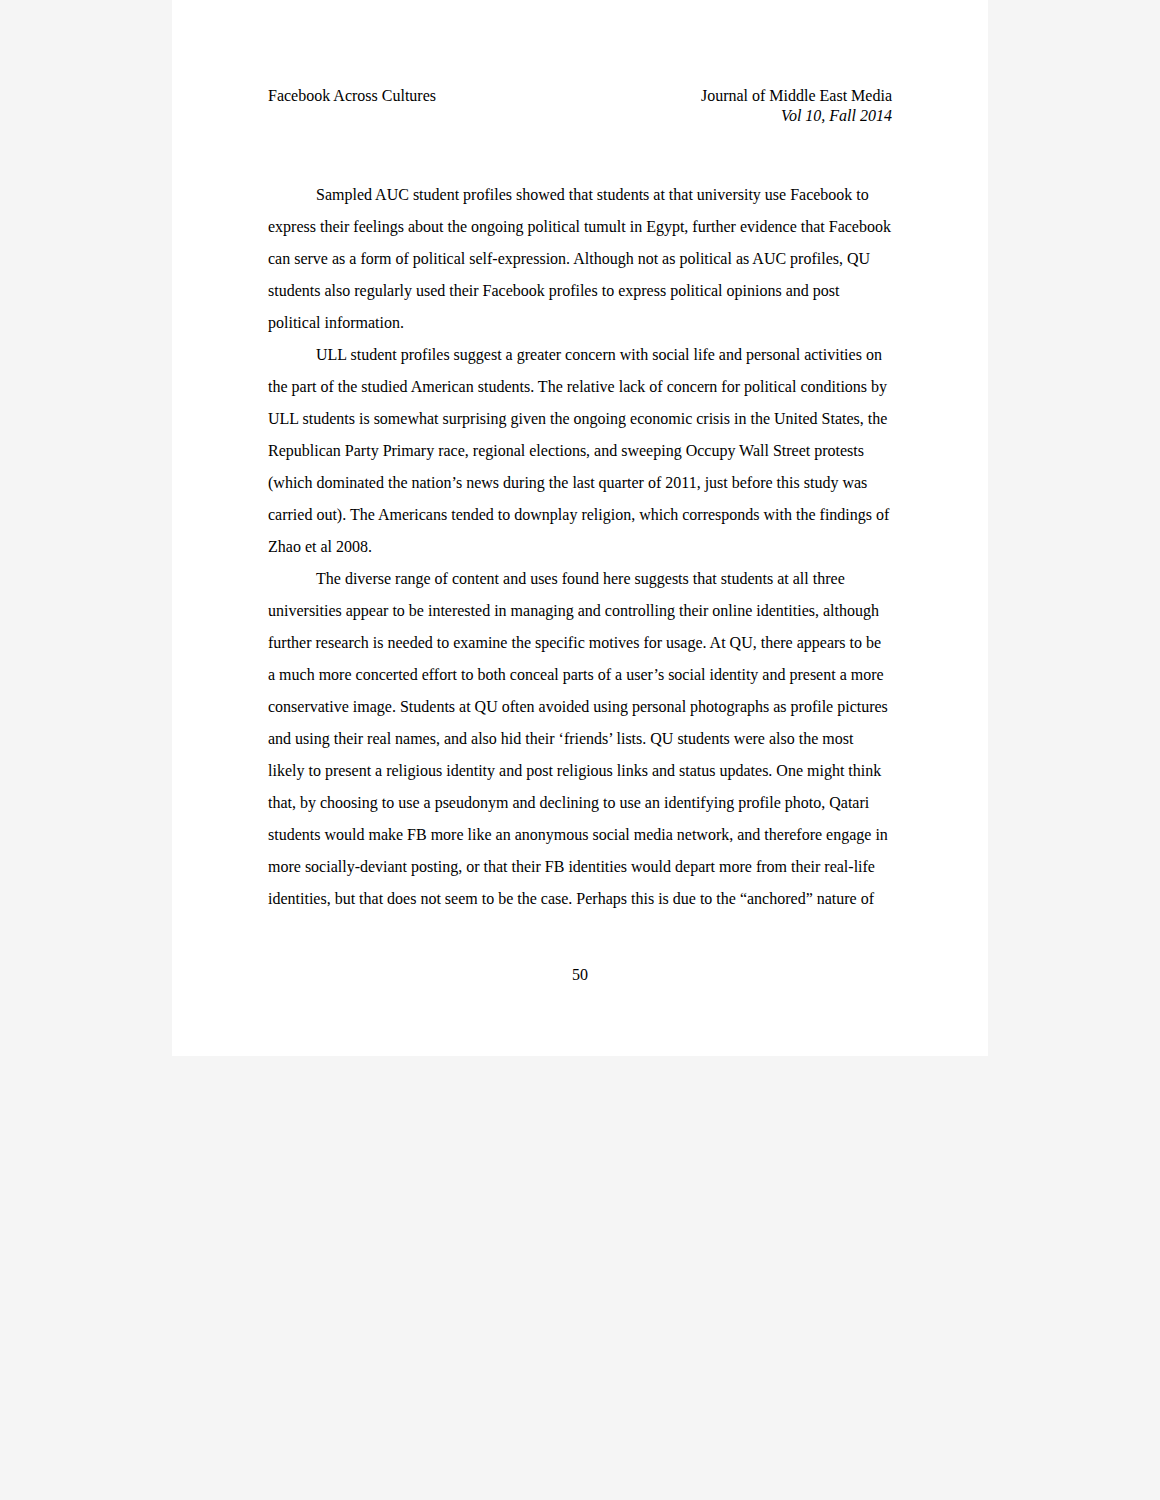Facebook Across Cultures
Journal of Middle East Media Vol 10, Fall 2014
Sampled AUC student profiles showed that students at that university use Facebook to express their feelings about the ongoing political tumult in Egypt, further evidence that Facebook can serve as a form of political self-expression. Although not as political as AUC profiles, QU students also regularly used their Facebook profiles to express political opinions and post political information.
ULL student profiles suggest a greater concern with social life and personal activities on the part of the studied American students. The relative lack of concern for political conditions by ULL students is somewhat surprising given the ongoing economic crisis in the United States, the Republican Party Primary race, regional elections, and sweeping Occupy Wall Street protests (which dominated the nation’s news during the last quarter of 2011, just before this study was carried out). The Americans tended to downplay religion, which corresponds with the findings of Zhao et al 2008.
The diverse range of content and uses found here suggests that students at all three universities appear to be interested in managing and controlling their online identities, although further research is needed to examine the specific motives for usage. At QU, there appears to be a much more concerted effort to both conceal parts of a user’s social identity and present a more conservative image. Students at QU often avoided using personal photographs as profile pictures and using their real names, and also hid their ‘friends’ lists. QU students were also the most likely to present a religious identity and post religious links and status updates. One might think that, by choosing to use a pseudonym and declining to use an identifying profile photo, Qatari students would make FB more like an anonymous social media network, and therefore engage in more socially-deviant posting, or that their FB identities would depart more from their real-life identities, but that does not seem to be the case. Perhaps this is due to the “anchored” nature of
50